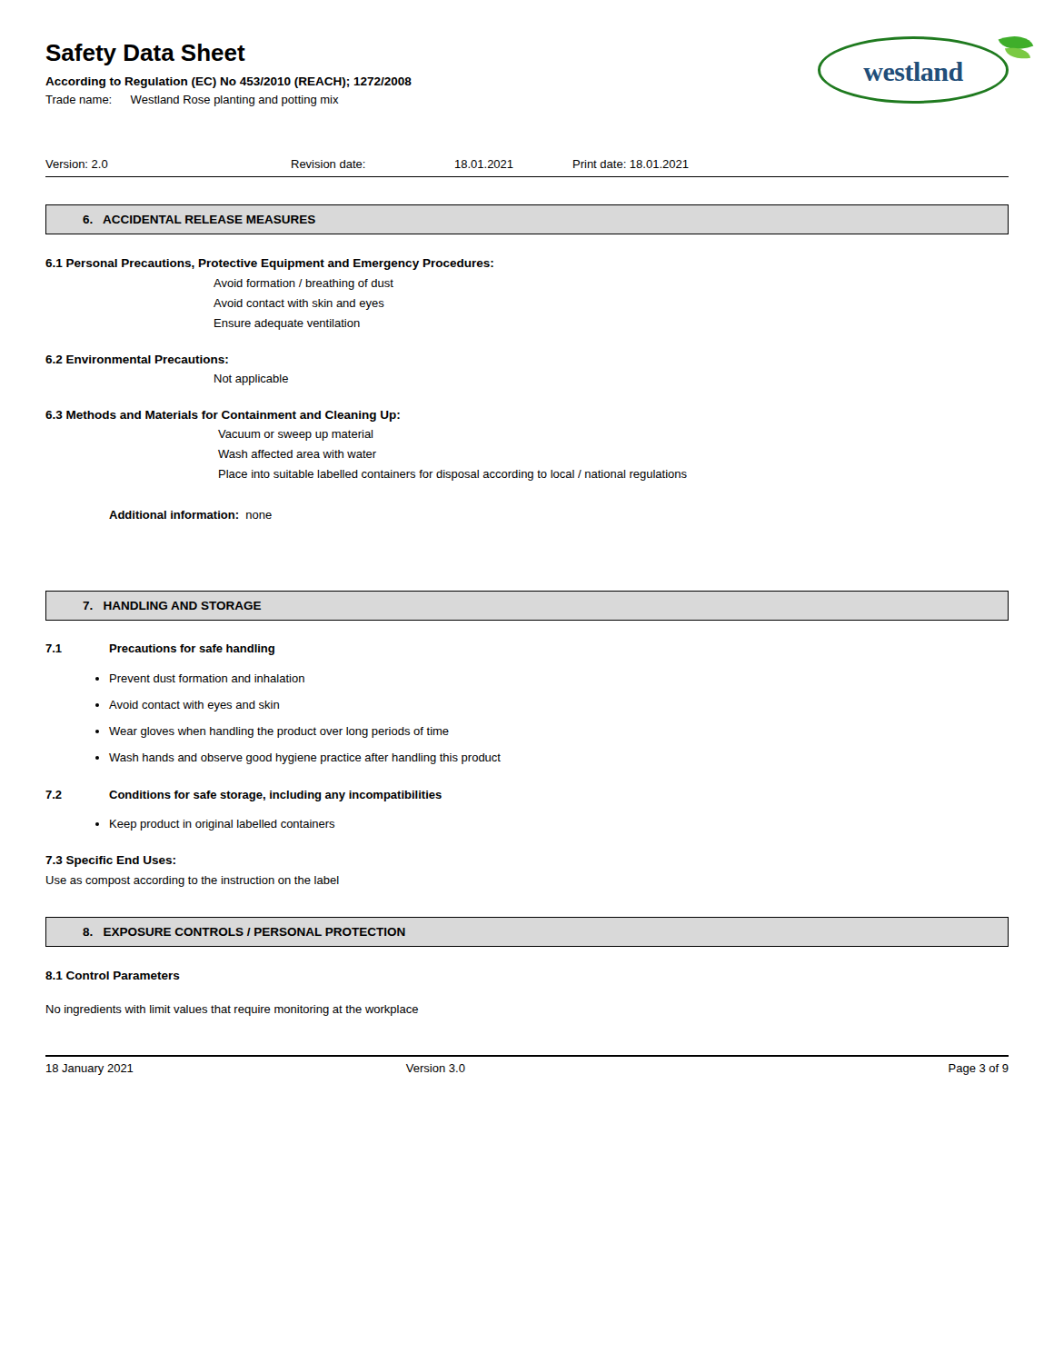westland
Safety Data Sheet
According to Regulation (EC) No 453/2010 (REACH); 1272/2008
Trade name: Westland Rose planting and potting mix
Version: 2.0 Revision date: 18.01.2021 Print date: 18.01.2021
6. ACCIDENTAL RELEASE MEASURES
6.1 Personal Precautions, Protective Equipment and Emergency Procedures:
Avoid formation / breathing of dust
Avoid contact with skin and eyes
Ensure adequate ventilation
6.2 Environmental Precautions:
Not applicable
6.3 Methods and Materials for Containment and Cleaning Up:
Vacuum or sweep up material
Wash affected area with water
Place into suitable labelled containers for disposal according to local / national regulations
Additional information: none
7. HANDLING AND STORAGE
7.1 Precautions for safe handling
Prevent dust formation and inhalation
Avoid contact with eyes and skin
Wear gloves when handling the product over long periods of time
Wash hands and observe good hygiene practice after handling this product
7.2 Conditions for safe storage, including any incompatibilities
Keep product in original labelled containers
7.3 Specific End Uses:
Use as compost according to the instruction on the label
8. EXPOSURE CONTROLS / PERSONAL PROTECTION
8.1 Control Parameters
No ingredients with limit values that require monitoring at the workplace
18 January 2021 Page 3 of 9 Version 3.0